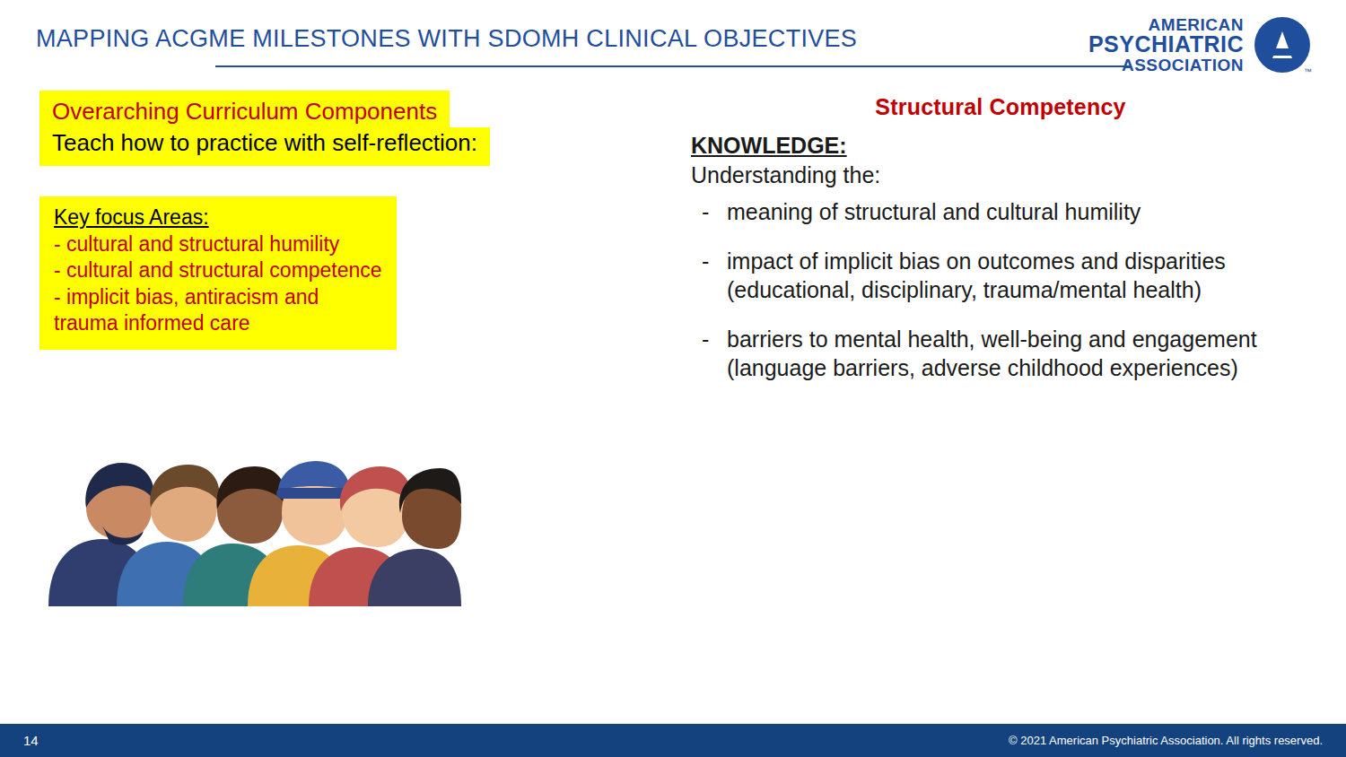Mapping ACGME Milestones with SDOMH Clinical Objectives
AMERICAN
PSYCHIATRIC
ASSOCIATION
™
Overarching Curriculum Components
Teach how to practice with self-reflection:
Key focus Areas:
cultural and structural humility
cultural and structural competence
implicit bias, antiracism and
trauma informed care
Structural Competency
KNOWLEDGE:
Understanding the:
meaning of structural and cultural humility
impact of implicit bias on outcomes and disparities (educational, disciplinary, trauma/mental health)
barriers to mental health, well-being and engagement (language barriers, adverse childhood experiences)
14 © 2021 American Psychiatric Association. All rights reserved.